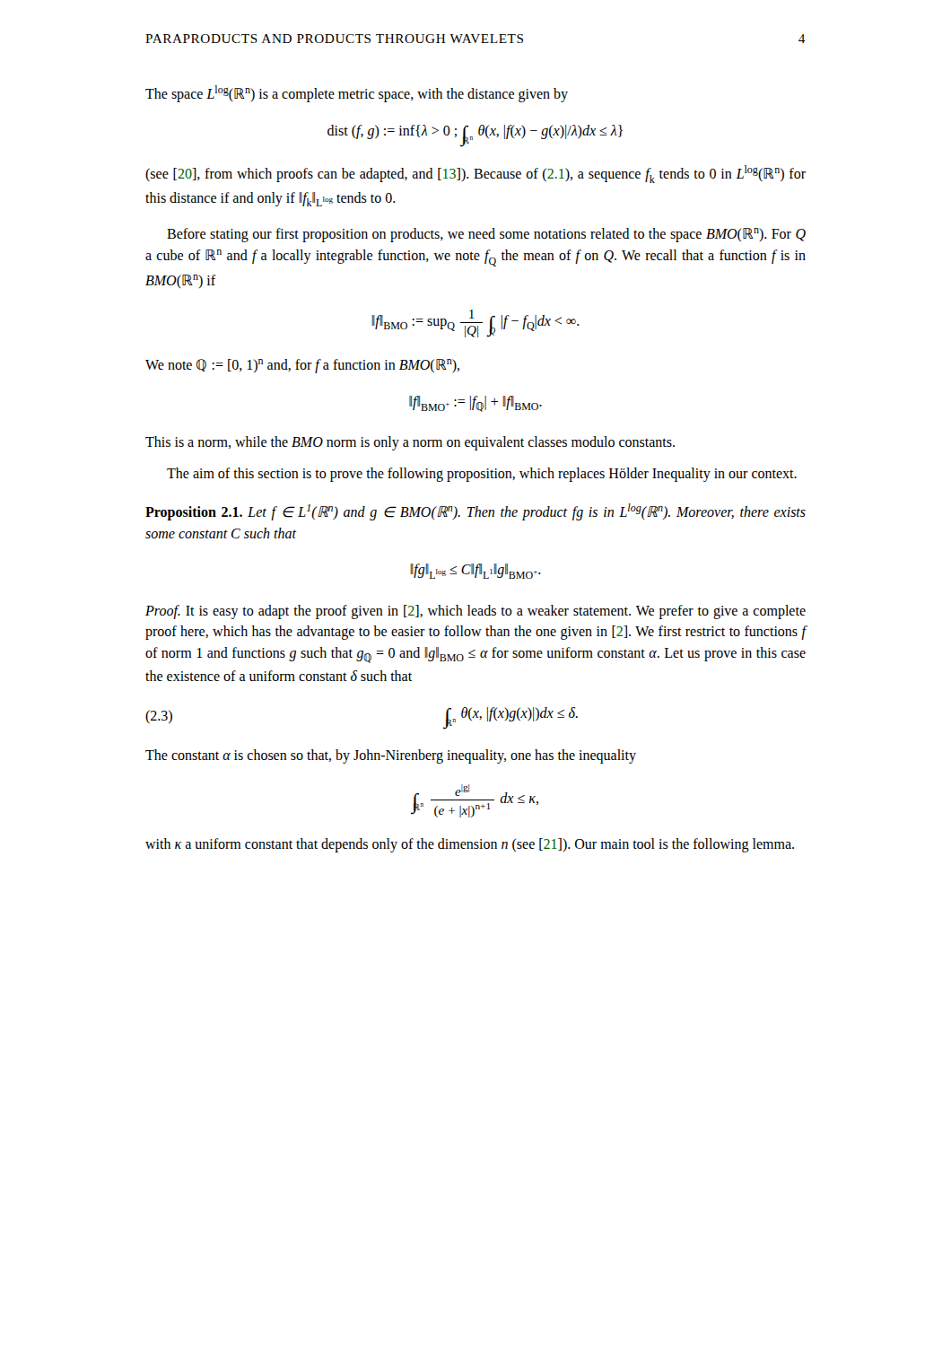PARAPRODUCTS AND PRODUCTS THROUGH WAVELETS 4
The space Llog(ℝn) is a complete metric space, with the distance given by
dist (f, g) := inf{λ > 0 ; ∫ℝn θ(x, |f(x) − g(x)|/λ)dx ≤ λ}
(see [20], from which proofs can be adapted, and [13]). Because of (2.1), a sequence fk tends to 0 in Llog(ℝn) for this distance if and only if ‖fk‖Llog tends to 0.
Before stating our first proposition on products, we need some notations related to the space BMO(ℝn). For Q a cube of ℝn and f a locally integrable function, we note fQ the mean of f on Q. We recall that a function f is in BMO(ℝn) if
‖f‖BMO := supQ 1|Q| ∫Q |f − fQ|dx < ∞.
We note ℚ := [0, 1)n and, for f a function in BMO(ℝn),
‖f‖BMO+ := |fℚ| + ‖f‖BMO.
This is a norm, while the BMO norm is only a norm on equivalent classes modulo constants.
The aim of this section is to prove the following proposition, which replaces Hölder Inequality in our context.
Proposition 2.1. Let f ∈ L 1(ℝn) and g ∈ BMO(ℝn). Then the product fg is in Llog(ℝn). Moreover, there exists some constant C such that
‖fg‖Llog ≤ C‖f‖L1‖g‖BMO+.
Proof. It is easy to adapt the proof given in [2], which leads to a weaker statement. We prefer to give a complete proof here, which has the advantage to be easier to follow than the one given in [2]. We first restrict to functions f of norm 1 and functions g such that gℚ = 0 and ‖g‖BMO ≤ α for some uniform constant α. Let us prove in this case the existence of a uniform constant δ such that
(2.3) ∫ℝn θ(x, |f(x)g(x)|)dx ≤ δ.
The constant α is chosen so that, by John-Nirenberg inequality, one has the inequality
∫ℝn e|g|(e + |x|)n+1 dx ≤ κ,
with κ a uniform constant that depends only of the dimension n (see [21]). Our main tool is the following lemma.